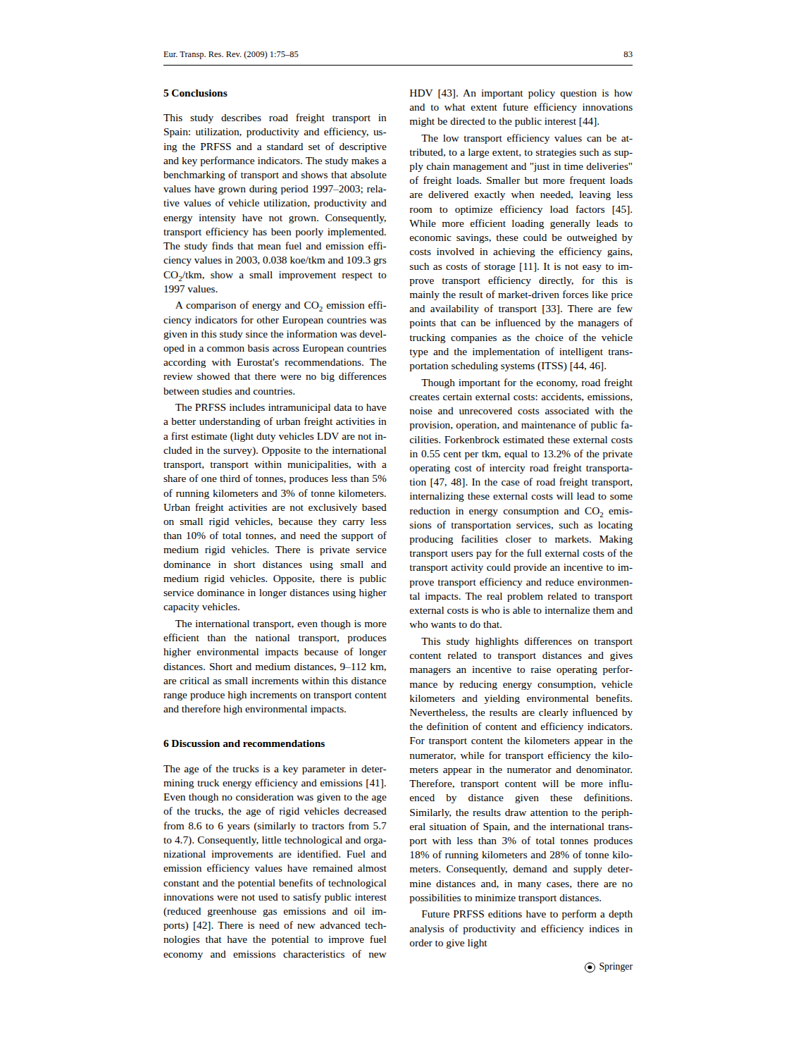Eur. Transp. Res. Rev. (2009) 1:75–85
83
5 Conclusions
This study describes road freight transport in Spain: utilization, productivity and efficiency, using the PRFSS and a standard set of descriptive and key performance indicators. The study makes a benchmarking of transport and shows that absolute values have grown during period 1997–2003; relative values of vehicle utilization, productivity and energy intensity have not grown. Consequently, transport efficiency has been poorly implemented. The study finds that mean fuel and emission efficiency values in 2003, 0.038 koe/tkm and 109.3 grs CO2/tkm, show a small improvement respect to 1997 values.
A comparison of energy and CO2 emission efficiency indicators for other European countries was given in this study since the information was developed in a common basis across European countries according with Eurostat's recommendations. The review showed that there were no big differences between studies and countries.
The PRFSS includes intramunicipal data to have a better understanding of urban freight activities in a first estimate (light duty vehicles LDV are not included in the survey). Opposite to the international transport, transport within municipalities, with a share of one third of tonnes, produces less than 5% of running kilometers and 3% of tonne kilometers. Urban freight activities are not exclusively based on small rigid vehicles, because they carry less than 10% of total tonnes, and need the support of medium rigid vehicles. There is private service dominance in short distances using small and medium rigid vehicles. Opposite, there is public service dominance in longer distances using higher capacity vehicles.
The international transport, even though is more efficient than the national transport, produces higher environmental impacts because of longer distances. Short and medium distances, 9–112 km, are critical as small increments within this distance range produce high increments on transport content and therefore high environmental impacts.
6 Discussion and recommendations
The age of the trucks is a key parameter in determining truck energy efficiency and emissions [41]. Even though no consideration was given to the age of the trucks, the age of rigid vehicles decreased from 8.6 to 6 years (similarly to tractors from 5.7 to 4.7). Consequently, little technological and organizational improvements are identified. Fuel and emission efficiency values have remained almost constant and the potential benefits of technological innovations were not used to satisfy public interest (reduced greenhouse gas emissions and oil imports) [42]. There is need of new advanced technologies that have the potential to improve fuel economy and emissions characteristics of new HDV [43]. An important policy question is how and to what extent future efficiency innovations might be directed to the public interest [44].
The low transport efficiency values can be attributed, to a large extent, to strategies such as supply chain management and "just in time deliveries" of freight loads. Smaller but more frequent loads are delivered exactly when needed, leaving less room to optimize efficiency load factors [45]. While more efficient loading generally leads to economic savings, these could be outweighed by costs involved in achieving the efficiency gains, such as costs of storage [11]. It is not easy to improve transport efficiency directly, for this is mainly the result of market-driven forces like price and availability of transport [33]. There are few points that can be influenced by the managers of trucking companies as the choice of the vehicle type and the implementation of intelligent transportation scheduling systems (ITSS) [44, 46].
Though important for the economy, road freight creates certain external costs: accidents, emissions, noise and unrecovered costs associated with the provision, operation, and maintenance of public facilities. Forkenbrock estimated these external costs in 0.55 cent per tkm, equal to 13.2% of the private operating cost of intercity road freight transportation [47, 48]. In the case of road freight transport, internalizing these external costs will lead to some reduction in energy consumption and CO2 emissions of transportation services, such as locating producing facilities closer to markets. Making transport users pay for the full external costs of the transport activity could provide an incentive to improve transport efficiency and reduce environmental impacts. The real problem related to transport external costs is who is able to internalize them and who wants to do that.
This study highlights differences on transport content related to transport distances and gives managers an incentive to raise operating performance by reducing energy consumption, vehicle kilometers and yielding environmental benefits. Nevertheless, the results are clearly influenced by the definition of content and efficiency indicators. For transport content the kilometers appear in the numerator, while for transport efficiency the kilometers appear in the numerator and denominator. Therefore, transport content will be more influenced by distance given these definitions. Similarly, the results draw attention to the peripheral situation of Spain, and the international transport with less than 3% of total tonnes produces 18% of running kilometers and 28% of tonne kilometers. Consequently, demand and supply determine distances and, in many cases, there are no possibilities to minimize transport distances.
Future PRFSS editions have to perform a depth analysis of productivity and efficiency indices in order to give light
Springer